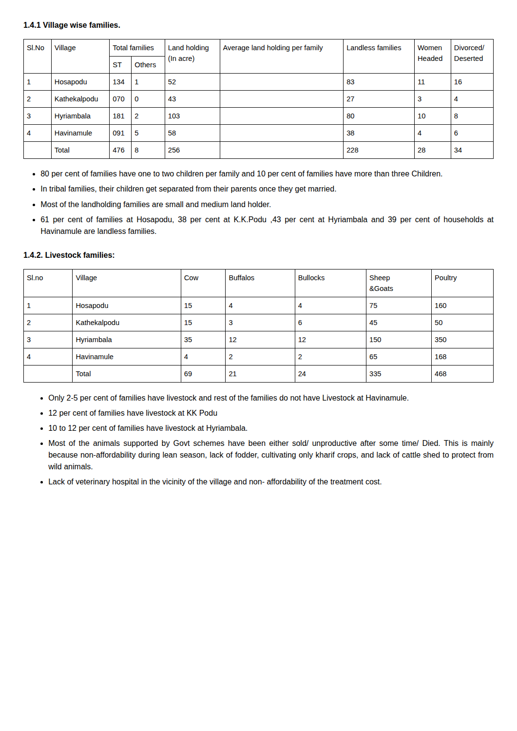1.4.1 Village wise families.
| Sl.No | Village | Total families | Land holding (In acre) | Average land holding per family | Landless families | Women Headed | Divorced/ Deserted |
| ST | Others |
| 1 | Hosapodu | 134 | 1 | 52 | | 83 | 11 | 16 |
| 2 | Kathekalpodu | 070 | 0 | 43 | | 27 | 3 | 4 |
| 3 | Hyriambala | 181 | 2 | 103 | | 80 | 10 | 8 |
| 4 | Havinamule | 091 | 5 | 58 | | 38 | 4 | 6 |
| | Total | 476 | 8 | 256 | | 228 | 28 | 34 |
80 per cent of families have one to two children per family and 10 per cent of families have more than three Children.
In tribal families, their children get separated from their parents once they get married.
Most of the landholding families are small and medium land holder.
61 per cent of families at Hosapodu, 38 per cent at K.K.Podu ,43 per cent at Hyriambala and 39 per cent of households at Havinamule are landless families.
1.4.2. Livestock families:
| Sl.no | Village | Cow | Buffalos | Bullocks | Sheep &Goats | Poultry |
| 1 | Hosapodu | 15 | 4 | 4 | 75 | 160 |
| 2 | Kathekalpodu | 15 | 3 | 6 | 45 | 50 |
| 3 | Hyriambala | 35 | 12 | 12 | 150 | 350 |
| 4 | Havinamule | 4 | 2 | 2 | 65 | 168 |
| | Total | 69 | 21 | 24 | 335 | 468 |
Only 2-5 per cent of families have livestock and rest of the families do not have Livestock at Havinamule.
12 per cent of families have livestock at KK Podu
10 to 12 per cent of families have livestock at Hyriambala.
Most of the animals supported by Govt schemes have been either sold/ unproductive after some time/ Died. This is mainly because non-affordability during lean season, lack of fodder, cultivating only kharif crops, and lack of cattle shed to protect from wild animals.
Lack of veterinary hospital in the vicinity of the village and non- affordability of the treatment cost.